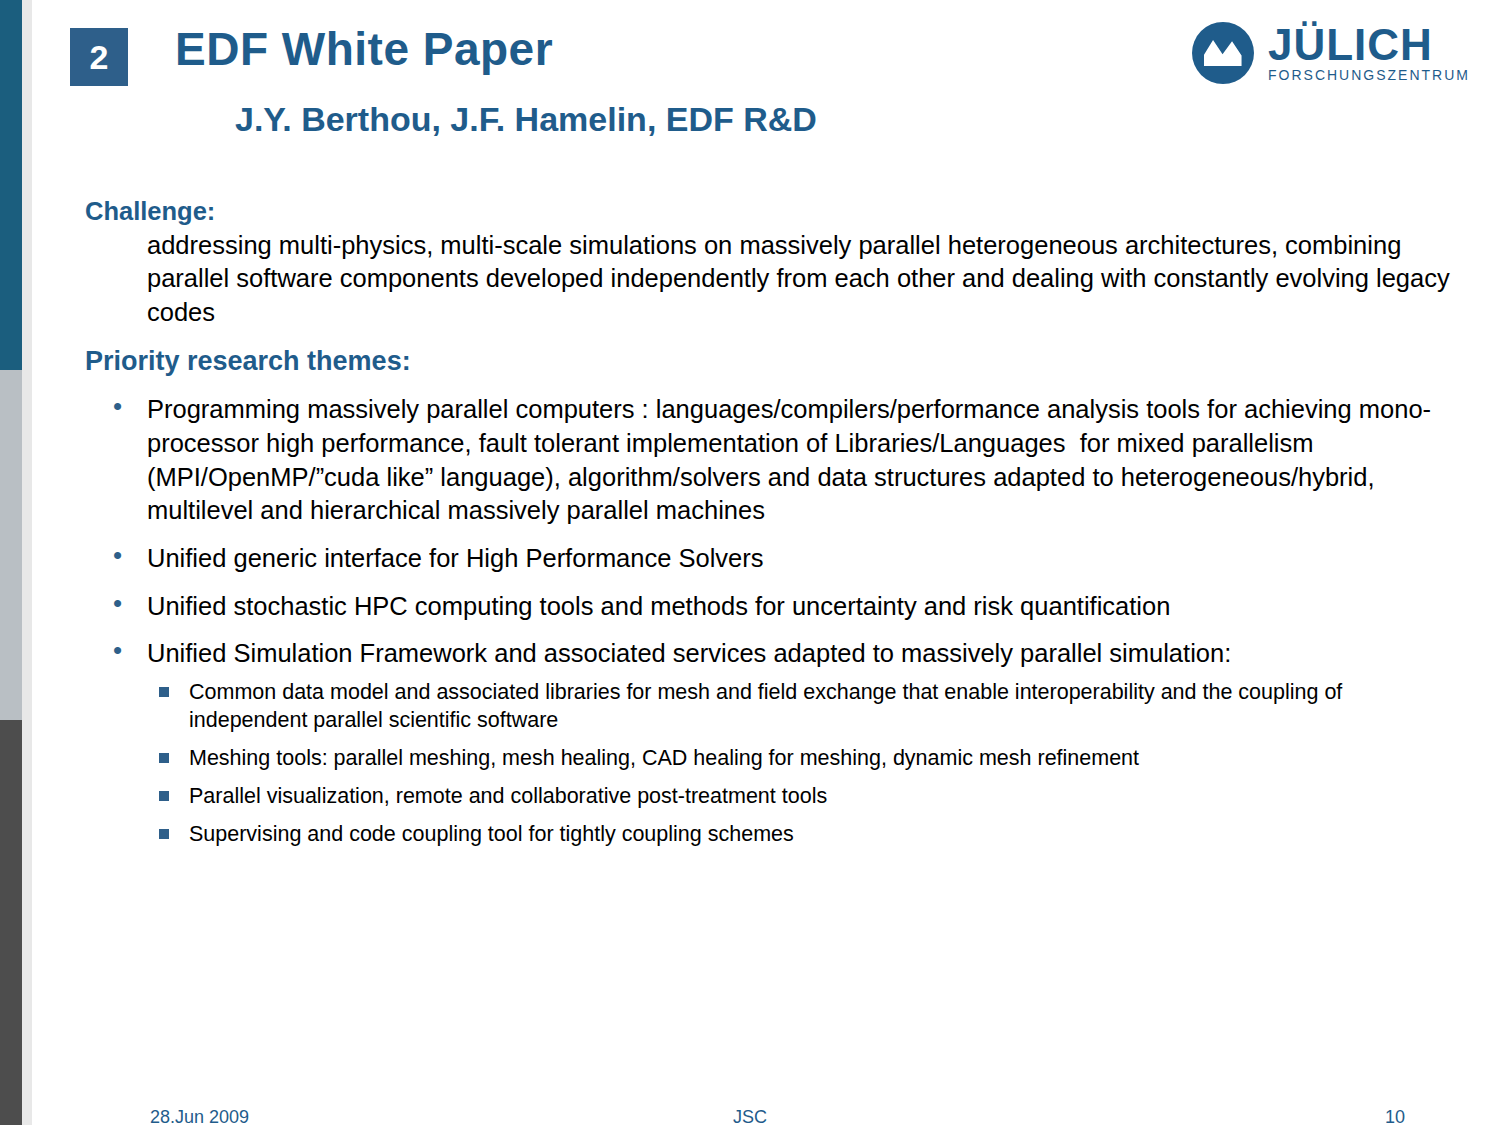2
EDF White Paper
J.Y. Berthou, J.F. Hamelin, EDF R&D
JÜLICH
FORSCHUNGSZENTRUM
Challenge: addressing multi-physics, multi-scale simulations on massively parallel heterogeneous architectures, combining parallel software components developed independently from each other and dealing with constantly evolving legacy codes
Priority research themes:
Programming massively parallel computers : languages/compilers/performance analysis tools for achieving mono-processor high performance, fault tolerant implementation of Libraries/Languages for mixed parallelism (MPI/OpenMP/”cuda like” language), algorithm/solvers and data structures adapted to heterogeneous/hybrid, multilevel and hierarchical massively parallel machines
Unified generic interface for High Performance Solvers
Unified stochastic HPC computing tools and methods for uncertainty and risk quantification
Unified Simulation Framework and associated services adapted to massively parallel simulation:
Common data model and associated libraries for mesh and field exchange that enable interoperability and the coupling of independent parallel scientific software
Meshing tools: parallel meshing, mesh healing, CAD healing for meshing, dynamic mesh refinement
Parallel visualization, remote and collaborative post-treatment tools
Supervising and code coupling tool for tightly coupling schemes
28.Jun 2009 JSC 10